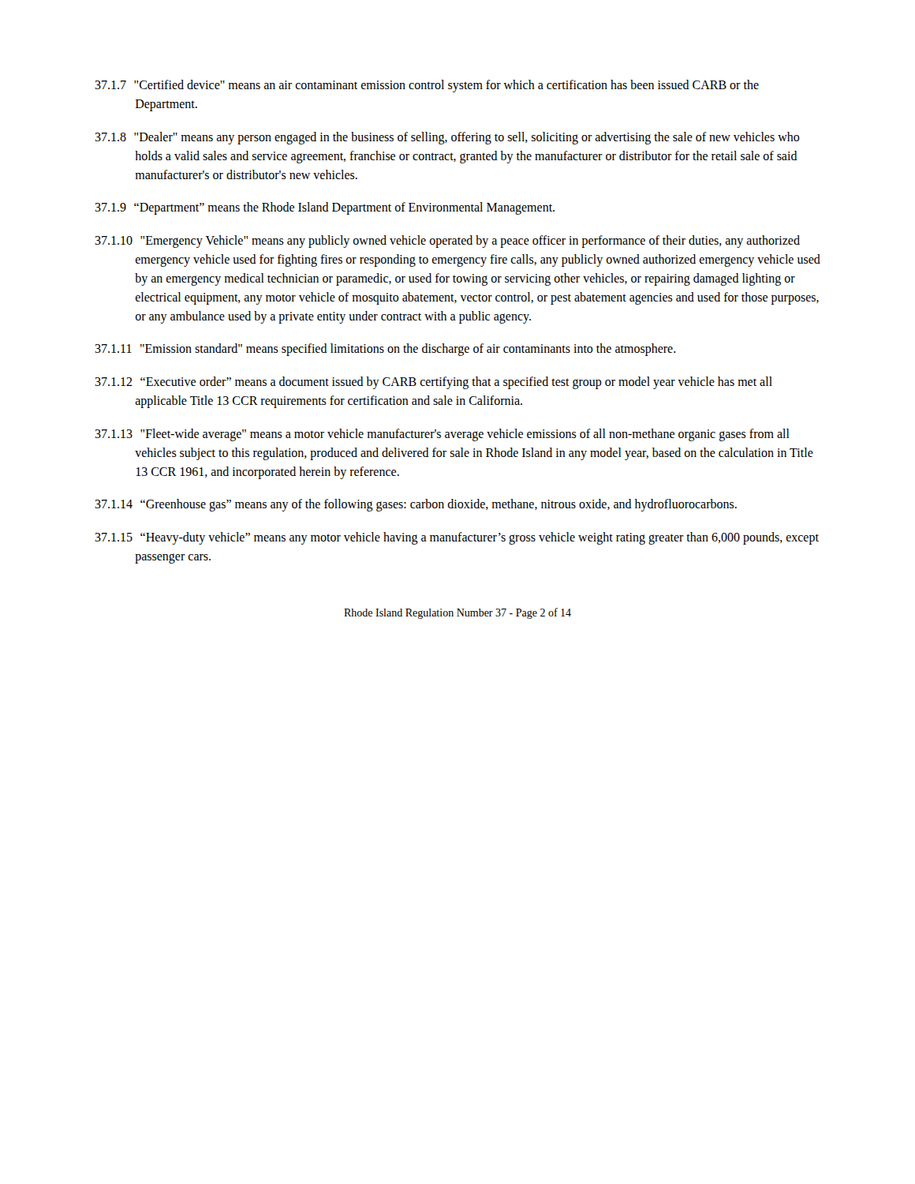37.1.7 "Certified device" means an air contaminant emission control system for which a certification has been issued CARB or the Department.
37.1.8 "Dealer" means any person engaged in the business of selling, offering to sell, soliciting or advertising the sale of new vehicles who holds a valid sales and service agreement, franchise or contract, granted by the manufacturer or distributor for the retail sale of said manufacturer's or distributor's new vehicles.
37.1.9 “Department” means the Rhode Island Department of Environmental Management.
37.1.10 "Emergency Vehicle" means any publicly owned vehicle operated by a peace officer in performance of their duties, any authorized emergency vehicle used for fighting fires or responding to emergency fire calls, any publicly owned authorized emergency vehicle used by an emergency medical technician or paramedic, or used for towing or servicing other vehicles, or repairing damaged lighting or electrical equipment, any motor vehicle of mosquito abatement, vector control, or pest abatement agencies and used for those purposes, or any ambulance used by a private entity under contract with a public agency.
37.1.11 "Emission standard" means specified limitations on the discharge of air contaminants into the atmosphere.
37.1.12 “Executive order” means a document issued by CARB certifying that a specified test group or model year vehicle has met all applicable Title 13 CCR requirements for certification and sale in California.
37.1.13 "Fleet-wide average" means a motor vehicle manufacturer's average vehicle emissions of all non-methane organic gases from all vehicles subject to this regulation, produced and delivered for sale in Rhode Island in any model year, based on the calculation in Title 13 CCR 1961, and incorporated herein by reference.
37.1.14 “Greenhouse gas” means any of the following gases: carbon dioxide, methane, nitrous oxide, and hydrofluorocarbons.
37.1.15 “Heavy-duty vehicle” means any motor vehicle having a manufacturer’s gross vehicle weight rating greater than 6,000 pounds, except passenger cars.
Rhode Island Regulation Number 37 - Page 2 of 14